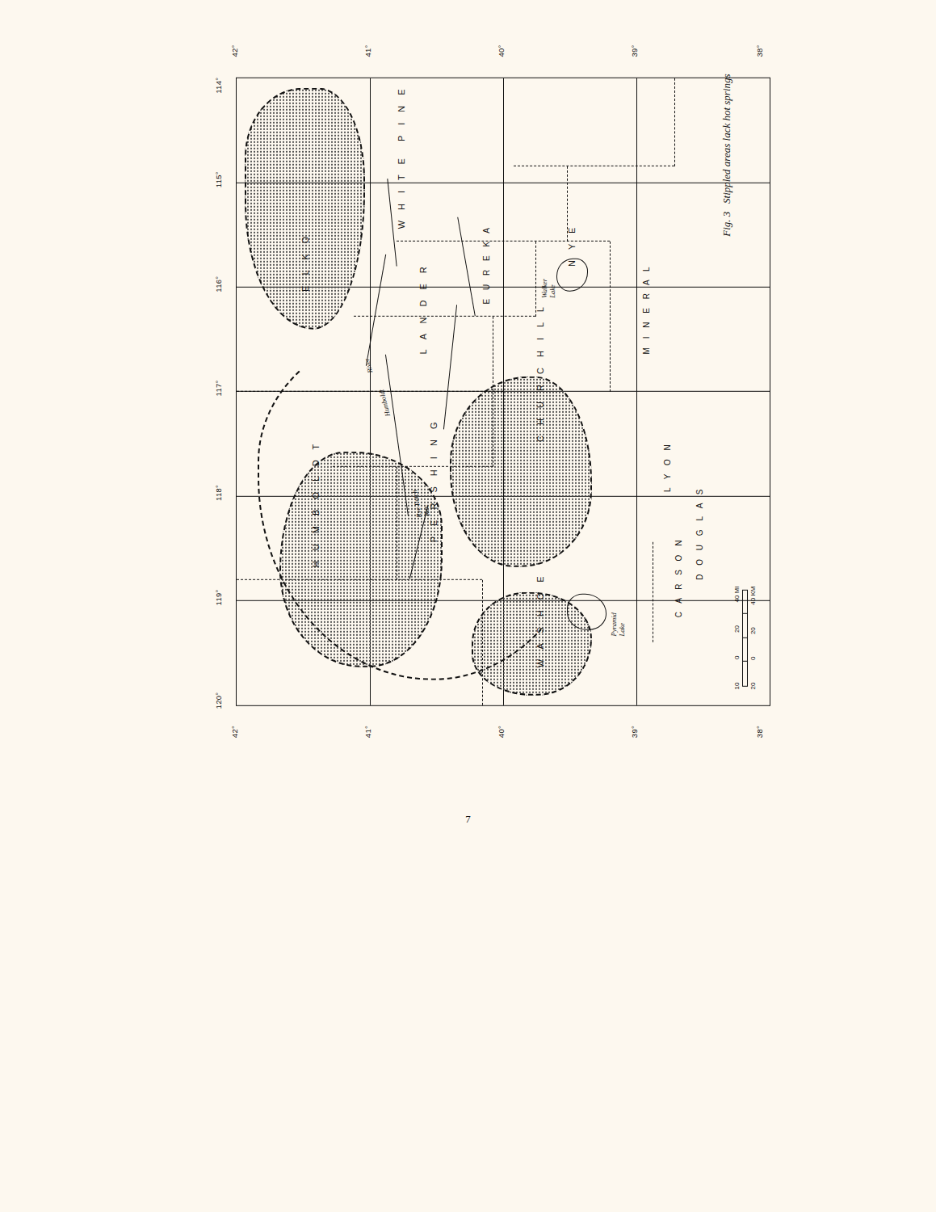120°
119°
118°
117°
116°
115°
114°
42°
41°
40°
39°
38°
42°
41°
40°
39°
38°
W A S H O E
H U M B O L D T
P E R S H I N G
C H U R C H I L L
L A N D E R
E L K O
E U R E K A
W H I T E P I N E
N Y E
M I N E R A L
L Y O N
D O U G L A S
C A R S O N
Pyramid
Lake
Walker
Lake
Rye Patch
Res.
Humboldt
River
1002040 MI
2002040 KM
Fig. 3 Stippled areas lack hot springs
7